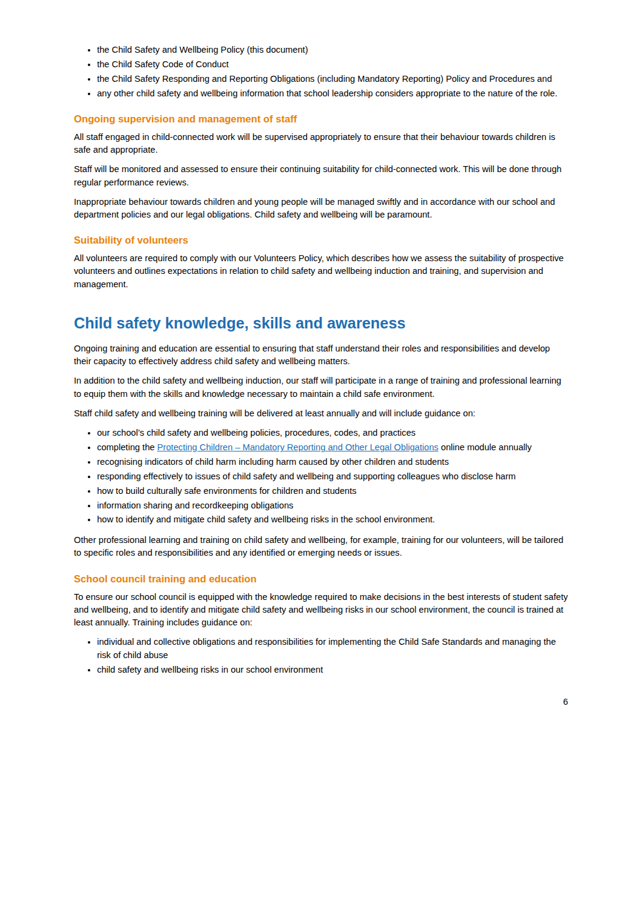the Child Safety and Wellbeing Policy (this document)
the Child Safety Code of Conduct
the Child Safety Responding and Reporting Obligations (including Mandatory Reporting) Policy and Procedures and
any other child safety and wellbeing information that school leadership considers appropriate to the nature of the role.
Ongoing supervision and management of staff
All staff engaged in child-connected work will be supervised appropriately to ensure that their behaviour towards children is safe and appropriate.
Staff will be monitored and assessed to ensure their continuing suitability for child-connected work. This will be done through regular performance reviews.
Inappropriate behaviour towards children and young people will be managed swiftly and in accordance with our school and department policies and our legal obligations. Child safety and wellbeing will be paramount.
Suitability of volunteers
All volunteers are required to comply with our Volunteers Policy, which describes how we assess the suitability of prospective volunteers and outlines expectations in relation to child safety and wellbeing induction and training, and supervision and management.
Child safety knowledge, skills and awareness
Ongoing training and education are essential to ensuring that staff understand their roles and responsibilities and develop their capacity to effectively address child safety and wellbeing matters.
In addition to the child safety and wellbeing induction, our staff will participate in a range of training and professional learning to equip them with the skills and knowledge necessary to maintain a child safe environment.
Staff child safety and wellbeing training will be delivered at least annually and will include guidance on:
our school’s child safety and wellbeing policies, procedures, codes, and practices
completing the Protecting Children – Mandatory Reporting and Other Legal Obligations online module annually
recognising indicators of child harm including harm caused by other children and students
responding effectively to issues of child safety and wellbeing and supporting colleagues who disclose harm
how to build culturally safe environments for children and students
information sharing and recordkeeping obligations
how to identify and mitigate child safety and wellbeing risks in the school environment.
Other professional learning and training on child safety and wellbeing, for example, training for our volunteers, will be tailored to specific roles and responsibilities and any identified or emerging needs or issues.
School council training and education
To ensure our school council is equipped with the knowledge required to make decisions in the best interests of student safety and wellbeing, and to identify and mitigate child safety and wellbeing risks in our school environment, the council is trained at least annually. Training includes guidance on:
individual and collective obligations and responsibilities for implementing the Child Safe Standards and managing the risk of child abuse
child safety and wellbeing risks in our school environment
6